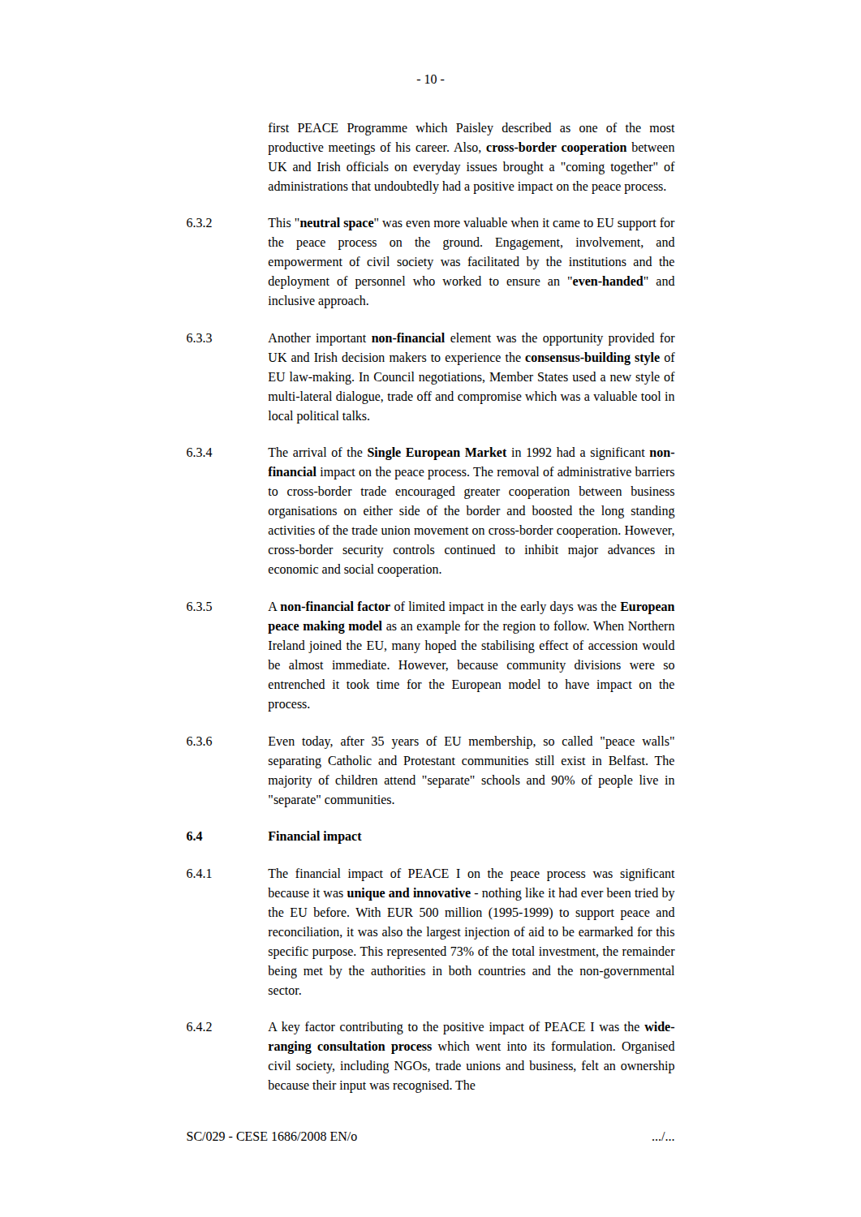- 10 -
first PEACE Programme which Paisley described as one of the most productive meetings of his career. Also, cross-border cooperation between UK and Irish officials on everyday issues brought a "coming together" of administrations that undoubtedly had a positive impact on the peace process.
6.3.2
This "neutral space" was even more valuable when it came to EU support for the peace process on the ground. Engagement, involvement, and empowerment of civil society was facilitated by the institutions and the deployment of personnel who worked to ensure an "even-handed" and inclusive approach.
6.3.3
Another important non-financial element was the opportunity provided for UK and Irish decision makers to experience the consensus-building style of EU law-making. In Council negotiations, Member States used a new style of multi-lateral dialogue, trade off and compromise which was a valuable tool in local political talks.
6.3.4
The arrival of the Single European Market in 1992 had a significant non-financial impact on the peace process. The removal of administrative barriers to cross-border trade encouraged greater cooperation between business organisations on either side of the border and boosted the long standing activities of the trade union movement on cross-border cooperation. However, cross-border security controls continued to inhibit major advances in economic and social cooperation.
6.3.5
A non-financial factor of limited impact in the early days was the European peace making model as an example for the region to follow. When Northern Ireland joined the EU, many hoped the stabilising effect of accession would be almost immediate. However, because community divisions were so entrenched it took time for the European model to have impact on the process.
6.3.6
Even today, after 35 years of EU membership, so called "peace walls" separating Catholic and Protestant communities still exist in Belfast. The majority of children attend "separate" schools and 90% of people live in "separate" communities.
6.4
Financial impact
6.4.1
The financial impact of PEACE I on the peace process was significant because it was unique and innovative - nothing like it had ever been tried by the EU before. With EUR 500 million (1995-1999) to support peace and reconciliation, it was also the largest injection of aid to be earmarked for this specific purpose. This represented 73% of the total investment, the remainder being met by the authorities in both countries and the non-governmental sector.
6.4.2
A key factor contributing to the positive impact of PEACE I was the wide-ranging consultation process which went into its formulation. Organised civil society, including NGOs, trade unions and business, felt an ownership because their input was recognised. The
SC/029 - CESE 1686/2008 EN/o
.../...